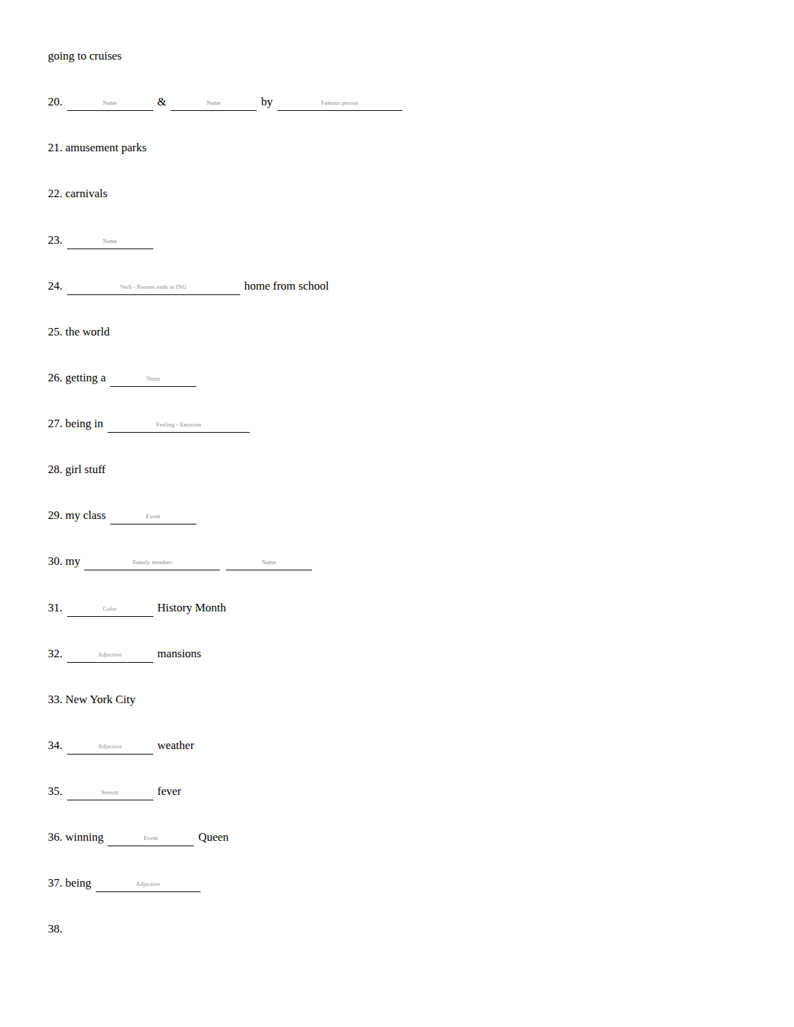going to cruises
20. Name & Name by Famous person
21. amusement parks
22. carnivals
23. Name
24. Verb - Present ends in ING home from school
25. the world
26. getting a Noun
27. being in Feeling - Emotion
28. girl stuff
29. my class Event
30. my Family member Name
31. Color History Month
32. Adjective mansions
33. New York City
34. Adjective weather
35. Season fever
36. winning Event Queen
37. being Adjective
38.